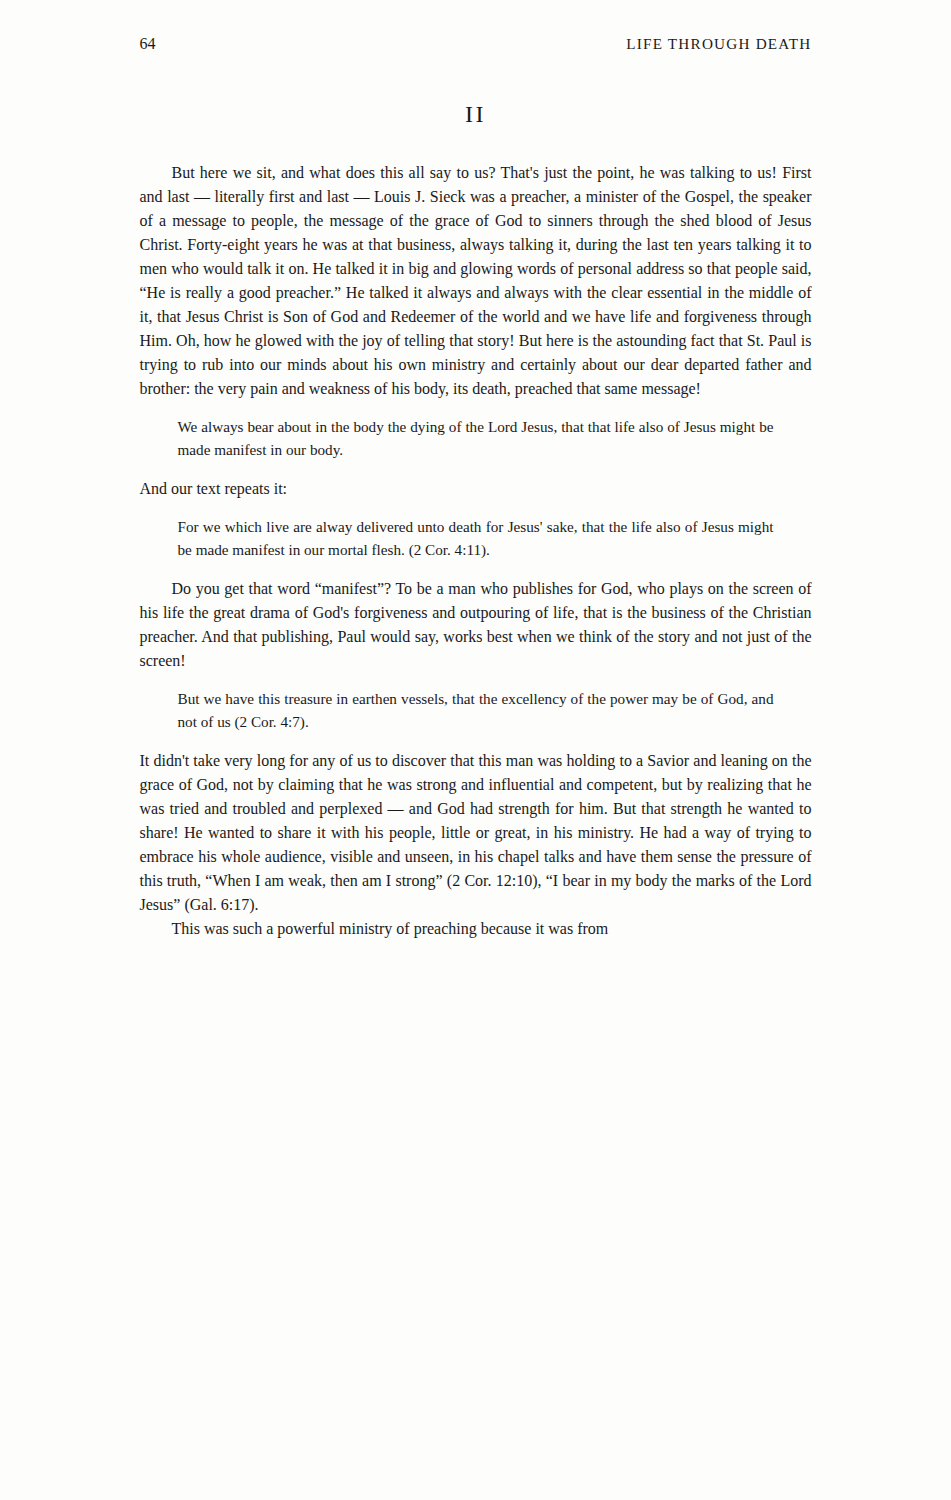64 Life Through Death
II
But here we sit, and what does this all say to us? That's just the point, he was talking to us! First and last — literally first and last — Louis J. Sieck was a preacher, a minister of the Gospel, the speaker of a message to people, the message of the grace of God to sinners through the shed blood of Jesus Christ. Forty-eight years he was at that business, always talking it, during the last ten years talking it to men who would talk it on. He talked it in big and glowing words of personal address so that people said, “He is really a good preacher.” He talked it always and always with the clear essential in the middle of it, that Jesus Christ is Son of God and Redeemer of the world and we have life and forgiveness through Him. Oh, how he glowed with the joy of telling that story! But here is the astounding fact that St. Paul is trying to rub into our minds about his own ministry and certainly about our dear departed father and brother: the very pain and weakness of his body, its death, preached that same message!
We always bear about in the body the dying of the Lord Jesus, that that life also of Jesus might be made manifest in our body.
And our text repeats it:
For we which live are alway delivered unto death for Jesus' sake, that the life also of Jesus might be made manifest in our mortal flesh. (2 Cor. 4:11).
Do you get that word “manifest”? To be a man who publishes for God, who plays on the screen of his life the great drama of God's forgiveness and outpouring of life, that is the business of the Christian preacher. And that publishing, Paul would say, works best when we think of the story and not just of the screen!
But we have this treasure in earthen vessels, that the excellency of the power may be of God, and not of us (2 Cor. 4:7).
It didn't take very long for any of us to discover that this man was holding to a Savior and leaning on the grace of God, not by claiming that he was strong and influential and competent, but by realizing that he was tried and troubled and perplexed — and God had strength for him. But that strength he wanted to share! He wanted to share it with his people, little or great, in his ministry. He had a way of trying to embrace his whole audience, visible and unseen, in his chapel talks and have them sense the pressure of this truth, “When I am weak, then am I strong” (2 Cor. 12:10), “I bear in my body the marks of the Lord Jesus” (Gal. 6:17).
This was such a powerful ministry of preaching because it was from